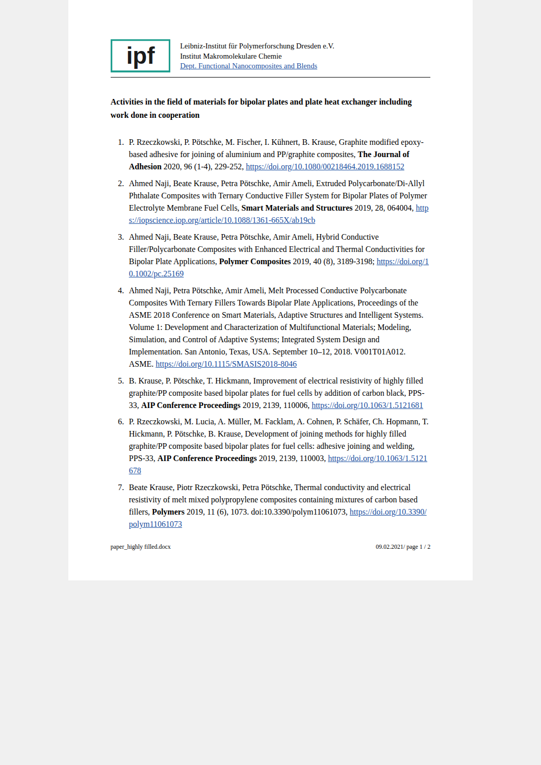ipf
Leibniz-Institut für Polymerforschung Dresden e.V.
Institut Makromolekulare Chemie
Dept. Functional Nanocomposites and Blends
Activities in the field of materials for bipolar plates and plate heat exchanger including work done in cooperation
P. Rzeczkowski, P. Pötschke, M. Fischer, I. Kühnert, B. Krause, Graphite modified epoxy-based adhesive for joining of aluminium and PP/graphite composites, The Journal of Adhesion 2020, 96 (1-4), 229-252, https://doi.org/10.1080/00218464.2019.1688152
Ahmed Naji, Beate Krause, Petra Pötschke, Amir Ameli, Extruded Polycarbonate/Di-Allyl Phthalate Composites with Ternary Conductive Filler System for Bipolar Plates of Polymer Electrolyte Membrane Fuel Cells, Smart Materials and Structures 2019, 28, 064004, https://iopscience.iop.org/article/10.1088/1361-665X/ab19cb
Ahmed Naji, Beate Krause, Petra Pötschke, Amir Ameli, Hybrid Conductive Filler/Polycarbonate Composites with Enhanced Electrical and Thermal Conductivities for Bipolar Plate Applications, Polymer Composites 2019, 40 (8), 3189-3198; https://doi.org/10.1002/pc.25169
Ahmed Naji, Petra Pötschke, Amir Ameli, Melt Processed Conductive Polycarbonate Composites With Ternary Fillers Towards Bipolar Plate Applications, Proceedings of the ASME 2018 Conference on Smart Materials, Adaptive Structures and Intelligent Systems. Volume 1: Development and Characterization of Multifunctional Materials; Modeling, Simulation, and Control of Adaptive Systems; Integrated System Design and Implementation. San Antonio, Texas, USA. September 10–12, 2018. V001T01A012. ASME. https://doi.org/10.1115/SMASIS2018-8046
B. Krause, P. Pötschke, T. Hickmann, Improvement of electrical resistivity of highly filled graphite/PP composite based bipolar plates for fuel cells by addition of carbon black, PPS-33, AIP Conference Proceedings 2019, 2139, 110006, https://doi.org/10.1063/1.5121681
P. Rzeczkowski, M. Lucia, A. Müller, M. Facklam, A. Cohnen, P. Schäfer, Ch. Hopmann, T. Hickmann, P. Pötschke, B. Krause, Development of joining methods for highly filled graphite/PP composite based bipolar plates for fuel cells: adhesive joining and welding, PPS-33, AIP Conference Proceedings 2019, 2139, 110003, https://doi.org/10.1063/1.5121678
Beate Krause, Piotr Rzeczkowski, Petra Pötschke, Thermal conductivity and electrical resistivity of melt mixed polypropylene composites containing mixtures of carbon based fillers, Polymers 2019, 11 (6), 1073. doi:10.3390/polym11061073, https://doi.org/10.3390/polym11061073
paper_highly filled.docx 09.02.2021/ page 1 / 2